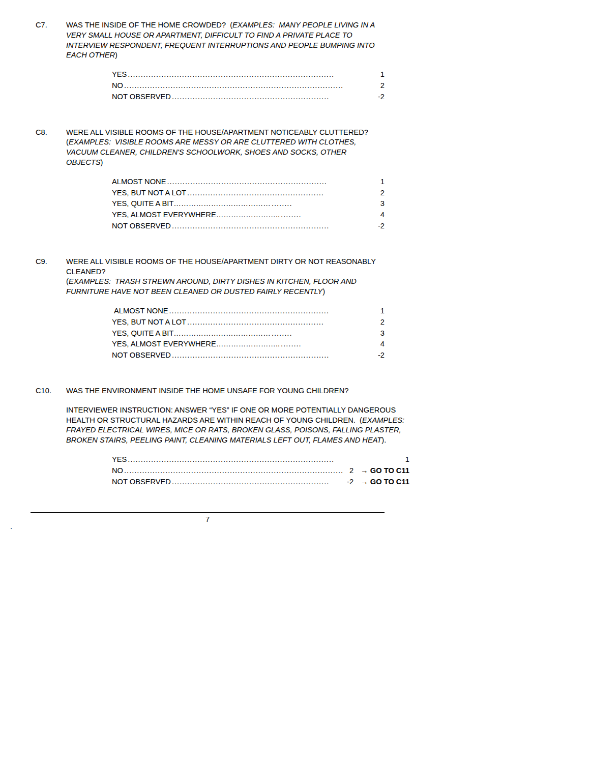C7.
WAS THE INSIDE OF THE HOME CROWDED? (EXAMPLES: MANY PEOPLE LIVING IN A VERY SMALL HOUSE OR APARTMENT, DIFFICULT TO FIND A PRIVATE PLACE TO INTERVIEW RESPONDENT, FREQUENT INTERRUPTIONS AND PEOPLE BUMPING INTO EACH OTHER)
YES ................................................................................ 1
NO ..................................................................................... 2
NOT OBSERVED ............................................................. -2
C8.
WERE ALL VISIBLE ROOMS OF THE HOUSE/APARTMENT NOTICEABLY CLUTTERED?
(EXAMPLES: VISIBLE ROOMS ARE MESSY OR ARE CLUTTERED WITH CLOTHES, VACUUM CLEANER, CHILDREN'S SCHOOLWORK, SHOES AND SOCKS, OTHER OBJECTS)
ALMOST NONE .............................................................. 1
YES, BUT NOT A LOT ..................................................... 2
YES, QUITE A BIT………………………………… ........ 3
YES, ALMOST EVERYWHERE…………………….. ........ 4
NOT OBSERVED ............................................................. -2
C9.
WERE ALL VISIBLE ROOMS OF THE HOUSE/APARTMENT DIRTY OR NOT REASONABLY CLEANED?
(EXAMPLES: TRASH STREWN AROUND, DIRTY DISHES IN KITCHEN, FLOOR AND FURNITURE HAVE NOT BEEN CLEANED OR DUSTED FAIRLY RECENTLY)
ALMOST NONE .............................................................. 1
YES, BUT NOT A LOT ..................................................... 2
YES, QUITE A BIT………………………………… ........ 3
YES, ALMOST EVERYWHERE…………………….. ........ 4
NOT OBSERVED ............................................................. -2
C10.
WAS THE ENVIRONMENT INSIDE THE HOME UNSAFE FOR YOUNG CHILDREN?
INTERVIEWER INSTRUCTION: ANSWER “YES” IF ONE OR MORE POTENTIALLY DANGEROUS HEALTH OR STRUCTURAL HAZARDS ARE WITHIN REACH OF YOUNG CHILDREN. (EXAMPLES: FRAYED ELECTRICAL WIRES, MICE OR RATS, BROKEN GLASS, POISONS, FALLING PLASTER, BROKEN STAIRS, PEELING PAINT, CLEANING MATERIALS LEFT OUT, FLAMES AND HEAT).
YES ................................................................................ 1
NO ..................................................................................... 2 → GO TO C11
NOT OBSERVED ............................................................. -2 → GO TO C11
7 .